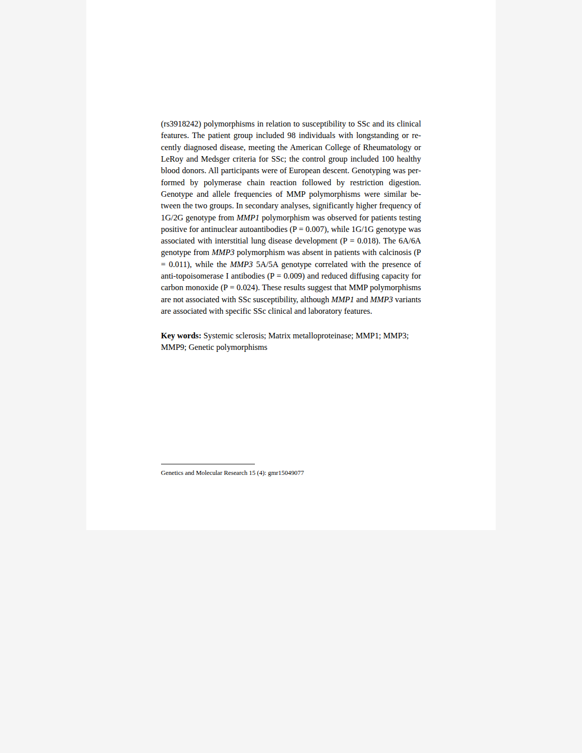(rs3918242) polymorphisms in relation to susceptibility to SSc and its clinical features. The patient group included 98 individuals with longstanding or recently diagnosed disease, meeting the American College of Rheumatology or LeRoy and Medsger criteria for SSc; the control group included 100 healthy blood donors. All participants were of European descent. Genotyping was performed by polymerase chain reaction followed by restriction digestion. Genotype and allele frequencies of MMP polymorphisms were similar between the two groups. In secondary analyses, significantly higher frequency of 1G/2G genotype from MMP1 polymorphism was observed for patients testing positive for antinuclear autoantibodies (P = 0.007), while 1G/1G genotype was associated with interstitial lung disease development (P = 0.018). The 6A/6A genotype from MMP3 polymorphism was absent in patients with calcinosis (P = 0.011), while the MMP3 5A/5A genotype correlated with the presence of anti-topoisomerase I antibodies (P = 0.009) and reduced diffusing capacity for carbon monoxide (P = 0.024). These results suggest that MMP polymorphisms are not associated with SSc susceptibility, although MMP1 and MMP3 variants are associated with specific SSc clinical and laboratory features.
Key words: Systemic sclerosis; Matrix metalloproteinase; MMP1; MMP3; MMP9; Genetic polymorphisms
Genetics and Molecular Research 15 (4): gmr15049077